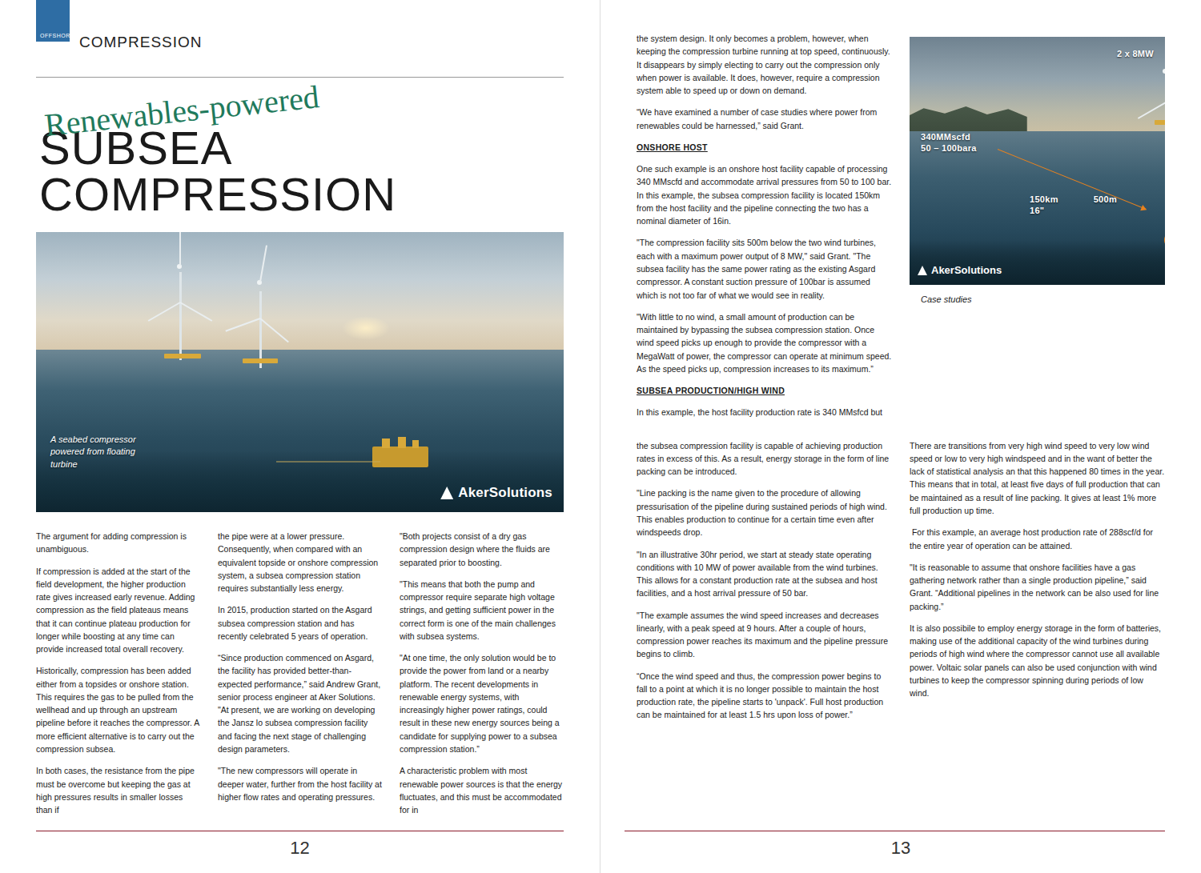OFFSHORE
COMPRESSION
Renewables-powered
SUBSEA COMPRESSION
A seabed compressor powered from floating turbine
AkerSolutions
The argument for adding compression is unambiguous.
If compression is added at the start of the field development, the higher production rate gives increased early revenue. Adding compression as the field plateaus means that it can continue plateau production for longer while boosting at any time can provide increased total overall recovery.
Historically, compression has been added either from a topsides or onshore station. This requires the gas to be pulled from the wellhead and up through an upstream pipeline before it reaches the compressor. A more efficient alternative is to carry out the compression subsea.
In both cases, the resistance from the pipe must be overcome but keeping the gas at high pressures results in smaller losses than if
the pipe were at a lower pressure. Consequently, when compared with an equivalent topside or onshore compression system, a subsea compression station requires substantially less energy.
In 2015, production started on the Asgard subsea compression station and has recently celebrated 5 years of operation.
“Since production commenced on Asgard, the facility has provided better-than-expected performance,” said Andrew Grant, senior process engineer at Aker Solutions. "At present, we are working on developing the Jansz lo subsea compression facility and facing the next stage of challenging design parameters.
"The new compressors will operate in deeper water, further from the host facility at higher flow rates and operating pressures.
"Both projects consist of a dry gas compression design where the fluids are separated prior to boosting.
"This means that both the pump and compressor require separate high voltage strings, and getting sufficient power in the correct form is one of the main challenges with subsea systems.
"At one time, the only solution would be to provide the power from land or a nearby platform. The recent developments in renewable energy systems, with increasingly higher power ratings, could result in these new energy sources being a candidate for supplying power to a subsea compression station.”
A characteristic problem with most renewable power sources is that the energy fluctuates, and this must be accommodated for in
12
the system design. It only becomes a problem, however, when keeping the compression turbine running at top speed, continuously. It disappears by simply electing to carry out the compression only when power is available. It does, however, require a compression system able to speed up or down on demand.
“We have examined a number of case studies where power from renewables could be harnessed,” said Grant.
ONSHORE HOST
One such example is an onshore host facility capable of processing 340 MMscfd and accommodate arrival pressures from 50 to 100 bar. In this example, the subsea compression facility is located 150km from the host facility and the pipeline connecting the two has a nominal diameter of 16in.
"The compression facility sits 500m below the two wind turbines, each with a maximum power output of 8 MW," said Grant. "The subsea facility has the same power rating as the existing Asgard compressor. A constant suction pressure of 100bar is assumed which is not too far of what we would see in reality.
"With little to no wind, a small amount of production can be maintained by bypassing the subsea compression station. Once wind speed picks up enough to provide the compressor with a MegaWatt of power, the compressor can operate at minimum speed. As the speed picks up, compression increases to its maximum.”
SUBSEA PRODUCTION/HIGH WIND
In this example, the host facility production rate is 340 MMsfcd but
2 x 8MW
340MMscfd
50 – 100bara
150km
16"
500m
AkerSolutions
Case studies
the subsea compression facility is capable of achieving production rates in excess of this. As a result, energy storage in the form of line packing can be introduced.
"Line packing is the name given to the procedure of allowing pressurisation of the pipeline during sustained periods of high wind. This enables production to continue for a certain time even after windspeeds drop.
"In an illustrative 30hr period, we start at steady state operating conditions with 10 MW of power available from the wind turbines. This allows for a constant production rate at the subsea and host facilities, and a host arrival pressure of 50 bar.
"The example assumes the wind speed increases and decreases linearly, with a peak speed at 9 hours. After a couple of hours, compression power reaches its maximum and the pipeline pressure begins to climb.
“Once the wind speed and thus, the compression power begins to fall to a point at which it is no longer possible to maintain the host production rate, the pipeline starts to 'unpack'. Full host production can be maintained for at least 1.5 hrs upon loss of power.”
There are transitions from very high wind speed to very low wind speed or low to very high windspeed and in the want of better the lack of statistical analysis an that this happened 80 times in the year. This means that in total, at least five days of full production that can be maintained as a result of line packing. It gives at least 1% more full production up time.
For this example, an average host production rate of 288scf/d for the entire year of operation can be attained.
"It is reasonable to assume that onshore facilities have a gas gathering network rather than a single production pipeline,” said Grant. “Additional pipelines in the network can be also used for line packing.”
It is also possibile to employ energy storage in the form of batteries, making use of the additional capacity of the wind turbines during periods of high wind where the compressor cannot use all available power. Voltaic solar panels can also be used conjunction with wind turbines to keep the compressor spinning during periods of low wind.
13